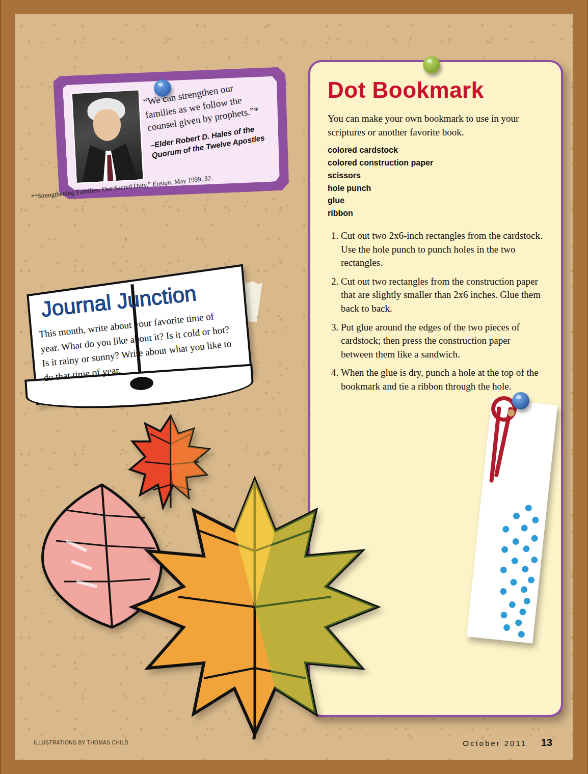“We can strengthen our families as we follow the counsel given by prophets.”*
–Elder Robert D. Hales of the Quorum of the Twelve Apostles
*“Strengthening Families: Our Sacred Duty,” Ensign, May 1999, 32.
Journal Junction
This month, write about your favorite time of year. What do you like about it? Is it cold or hot? Is it rainy or sunny? Write about what you like to do that time of year.
Dot Bookmark
You can make your own bookmark to use in your scriptures or another favorite book.
colored cardstock
colored construction paper
scissors
hole punch
glue
ribbon
Cut out two 2x6-inch rectangles from the cardstock. Use the hole punch to punch holes in the two rectangles.
Cut out two rectangles from the construction paper that are slightly smaller than 2x6 inches. Glue them back to back.
Put glue around the edges of the two pieces of cardstock; then press the construction paper between them like a sandwich.
When the glue is dry, punch a hole at the top of the bookmark and tie a ribbon through the hole.
ILLUSTRATIONS BY THOMAS CHILD
October 2011
13